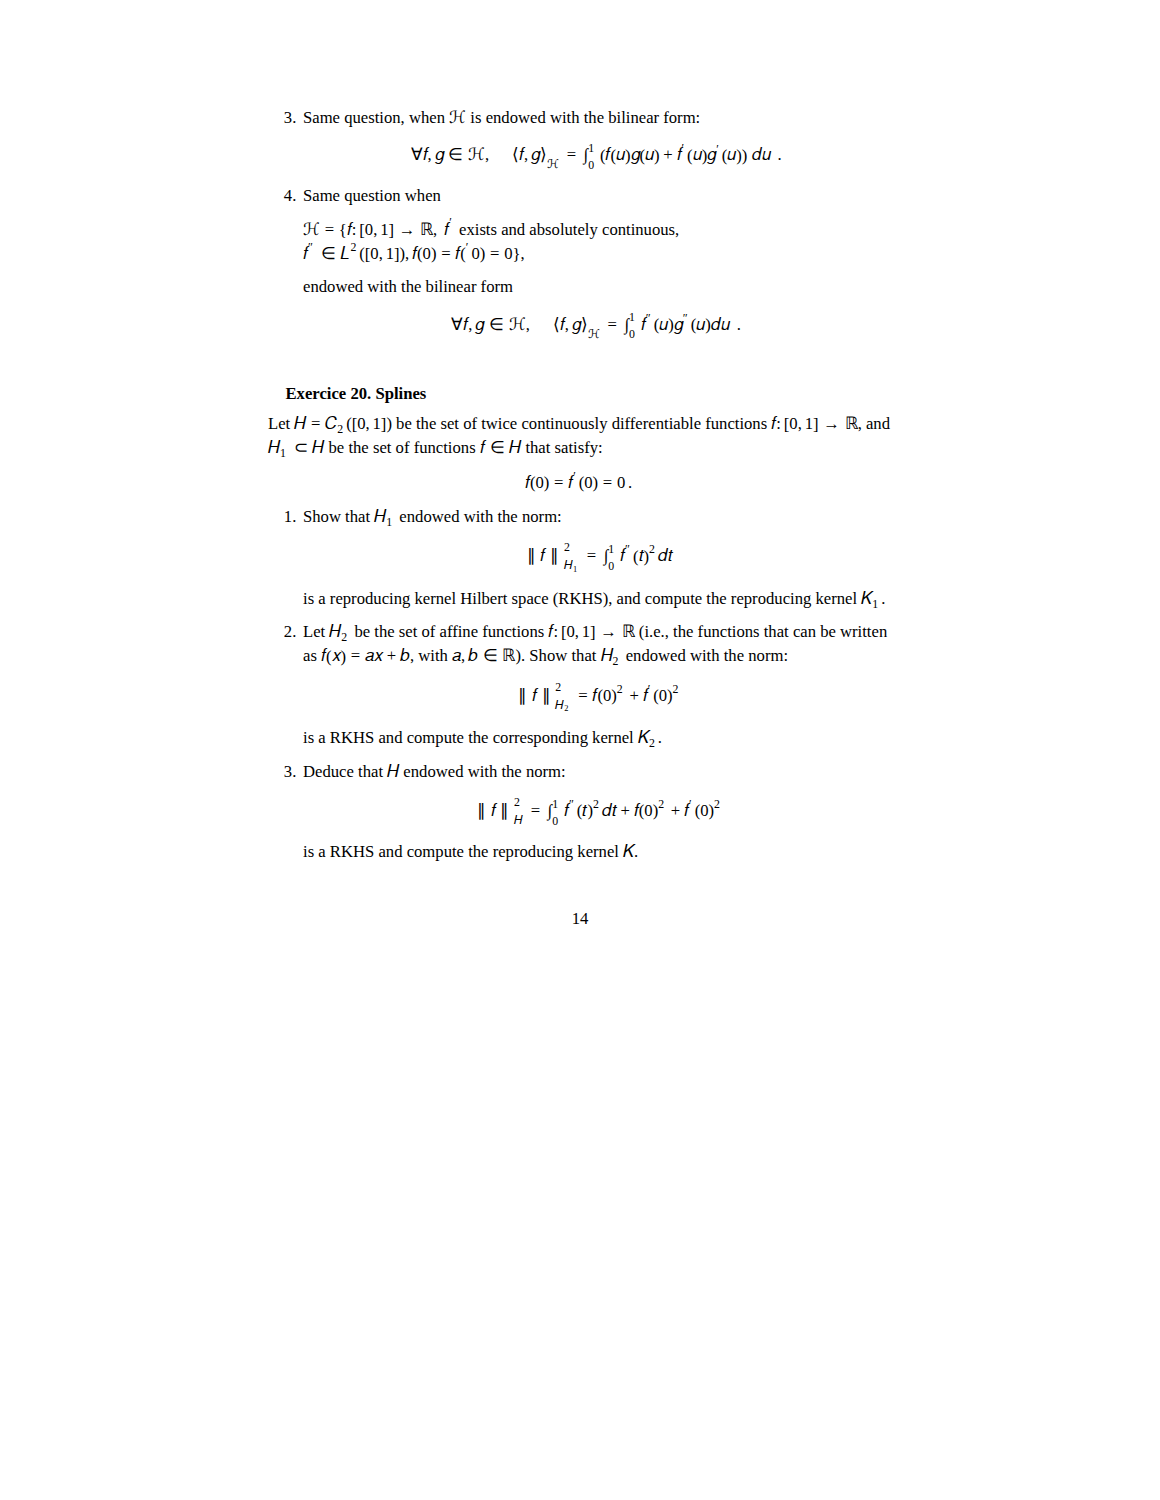3. Same question, when ℋ is endowed with the bilinear form:
∀f,g∈ℋ, ⟨f,g⟩ℋ = ∫01 ( f(u)g(u) + f′(u) g′(u) ) du .
4. Same question when
ℋ= { f:[0,1]→ℝ, f′ exists and absolutely continuous, f″ ∈ L2 ([0,1]) , f(0)= f(′0) =0 } ,
endowed with the bilinear form
∀f,g∈ℋ, ⟨f,g⟩ℋ = ∫01 f″(u) g″(u) du .
Exercice 20. Splines
Let H=C2([0,1]) be the set of twice continuously differentiable functions f:[0,1]→ℝ, and H1⊂H be the set of functions f∈H that satisfy:
f(0)= f′(0)=0.
1. Show that H1 endowed with the norm:
∥f∥ H1 2 = ∫01 f″ (t)2 dt
is a reproducing kernel Hilbert space (RKHS), and compute the reproducing kernel K1.
2. Let H2 be the set of affine functions f:[0,1]→ℝ (i.e., the functions that can be written as f(x)=ax+b, with a,b∈ℝ). Show that H2 endowed with the norm:
∥f∥ H2 2 = f(0)2 + f′(0)2
is a RKHS and compute the corresponding kernel K2.
3. Deduce that H endowed with the norm:
∥f∥ H 2 = ∫01 f″ (t)2 dt + f(0)2 + f′(0)2
is a RKHS and compute the reproducing kernel K.
14